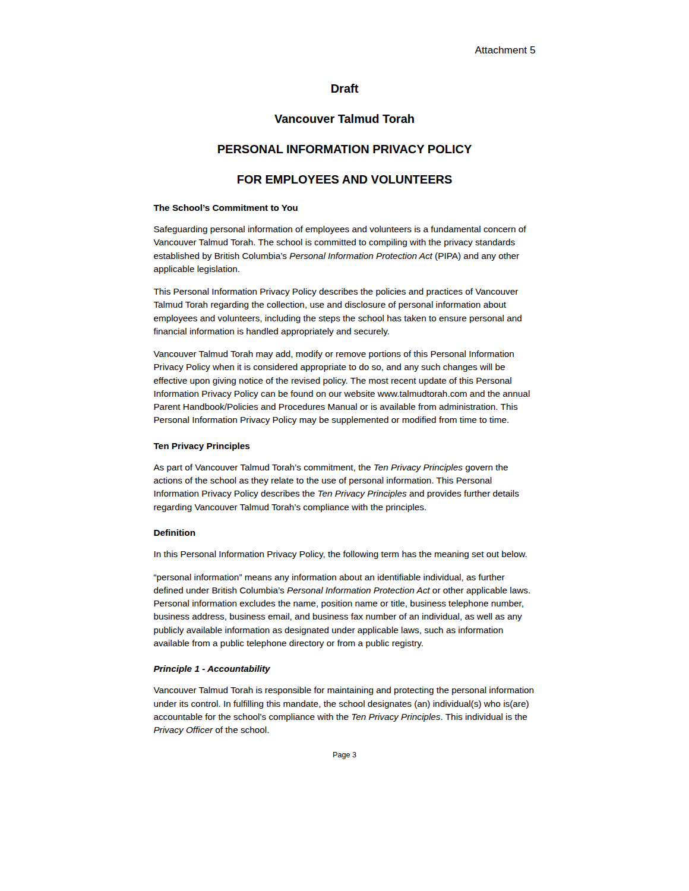Attachment 5
Draft
Vancouver Talmud Torah
Personal Information Privacy Policy
For Employees and Volunteers
The School’s Commitment to You
Safeguarding personal information of employees and volunteers is a fundamental concern of Vancouver Talmud Torah. The school is committed to compiling with the privacy standards established by British Columbia’s Personal Information Protection Act (PIPA) and any other applicable legislation.
This Personal Information Privacy Policy describes the policies and practices of Vancouver Talmud Torah regarding the collection, use and disclosure of personal information about employees and volunteers, including the steps the school has taken to ensure personal and financial information is handled appropriately and securely.
Vancouver Talmud Torah may add, modify or remove portions of this Personal Information Privacy Policy when it is considered appropriate to do so, and any such changes will be effective upon giving notice of the revised policy. The most recent update of this Personal Information Privacy Policy can be found on our website www.talmudtorah.com and the annual Parent Handbook/Policies and Procedures Manual or is available from administration. This Personal Information Privacy Policy may be supplemented or modified from time to time.
Ten Privacy Principles
As part of Vancouver Talmud Torah’s commitment, the Ten Privacy Principles govern the actions of the school as they relate to the use of personal information. This Personal Information Privacy Policy describes the Ten Privacy Principles and provides further details regarding Vancouver Talmud Torah’s compliance with the principles.
Definition
In this Personal Information Privacy Policy, the following term has the meaning set out below.
“personal information” means any information about an identifiable individual, as further defined under British Columbia’s Personal Information Protection Act or other applicable laws. Personal information excludes the name, position name or title, business telephone number, business address, business email, and business fax number of an individual, as well as any publicly available information as designated under applicable laws, such as information available from a public telephone directory or from a public registry.
Principle 1 - Accountability
Vancouver Talmud Torah is responsible for maintaining and protecting the personal information under its control. In fulfilling this mandate, the school designates (an) individual(s) who is(are) accountable for the school’s compliance with the Ten Privacy Principles. This individual is the Privacy Officer of the school.
Page 3